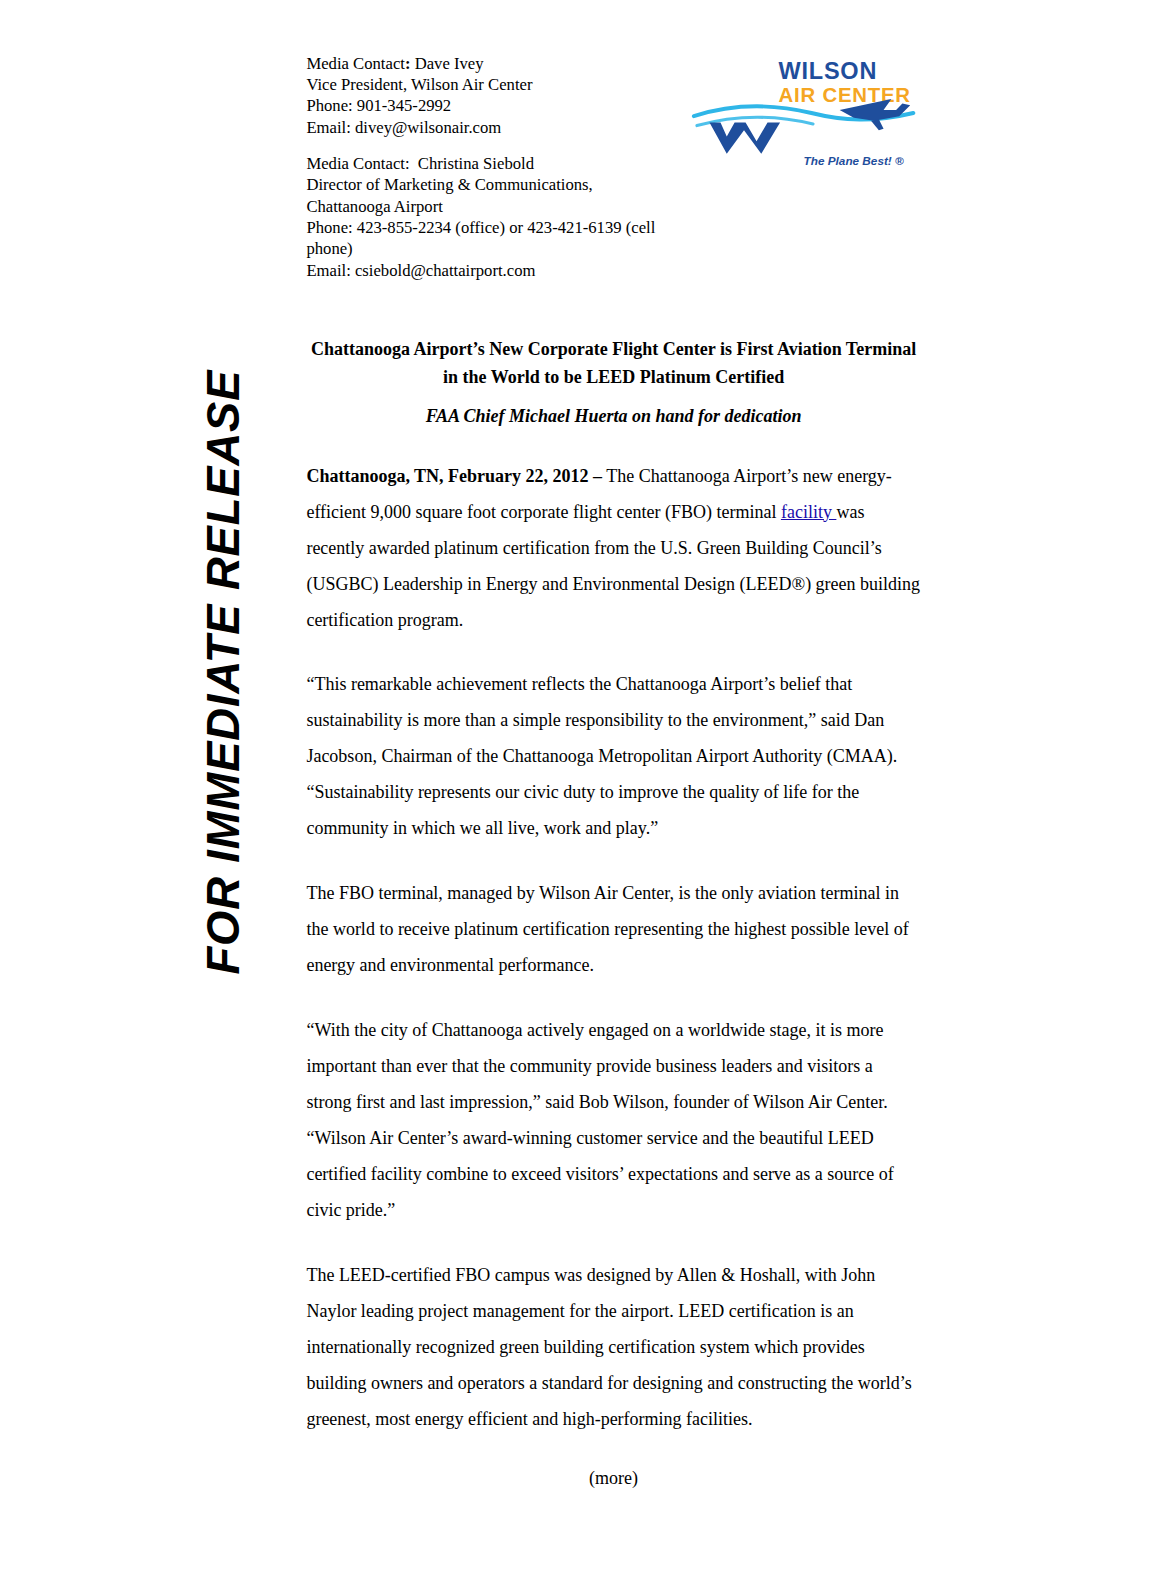FOR IMMEDIATE RELEASE
Media Contact: Dave Ivey
Vice President, Wilson Air Center
Phone: 901-345-2992
Email: divey@wilsonair.com
Media Contact: Christina Siebold
Director of Marketing & Communications, Chattanooga Airport
Phone: 423-855-2234 (office) or 423-421-6139 (cell phone)
Email: csiebold@chattairport.com
Wilson Air Center — The Plane Best! WILSON AIR CENTER The Plane Best! ®
Chattanooga Airport’s New Corporate Flight Center is First Aviation Terminal
in the World to be LEED Platinum Certified
FAA Chief Michael Huerta on hand for dedication
Chattanooga, TN, February 22, 2012 – The Chattanooga Airport’s new energy-efficient 9,000 square foot corporate flight center (FBO) terminal facility was recently awarded platinum certification from the U.S. Green Building Council’s (USGBC) Leadership in Energy and Environmental Design (LEED®) green building certification program.
“This remarkable achievement reflects the Chattanooga Airport’s belief that sustainability is more than a simple responsibility to the environment,” said Dan Jacobson, Chairman of the Chattanooga Metropolitan Airport Authority (CMAA). “Sustainability represents our civic duty to improve the quality of life for the community in which we all live, work and play.”
The FBO terminal, managed by Wilson Air Center, is the only aviation terminal in the world to receive platinum certification representing the highest possible level of energy and environmental performance.
“With the city of Chattanooga actively engaged on a worldwide stage, it is more important than ever that the community provide business leaders and visitors a strong first and last impression,” said Bob Wilson, founder of Wilson Air Center. “Wilson Air Center’s award-winning customer service and the beautiful LEED certified facility combine to exceed visitors’ expectations and serve as a source of civic pride.”
The LEED-certified FBO campus was designed by Allen & Hoshall, with John Naylor leading project management for the airport. LEED certification is an internationally recognized green building certification system which provides building owners and operators a standard for designing and constructing the world’s greenest, most energy efficient and high-performing facilities.
(more)